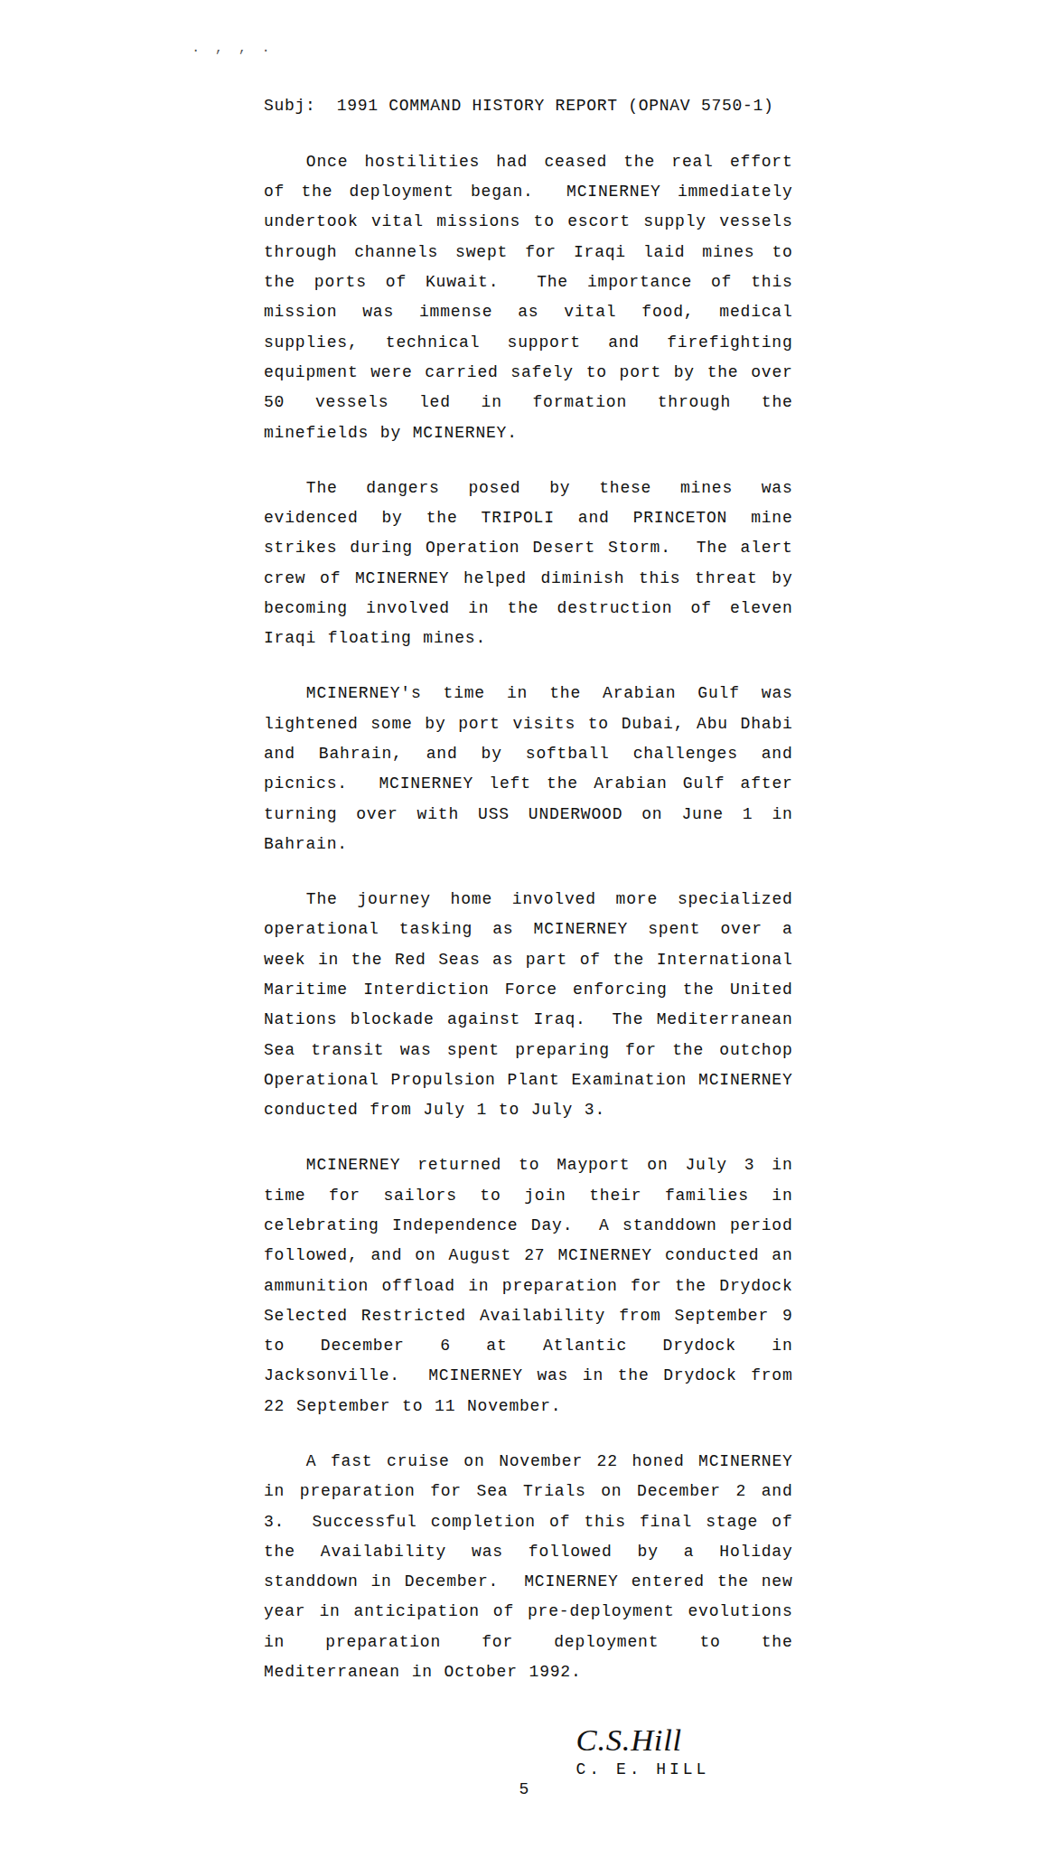. , , .
Subj: 1991 COMMAND HISTORY REPORT (OPNAV 5750-1)
Once hostilities had ceased the real effort of the deployment began. MCINERNEY immediately undertook vital missions to escort supply vessels through channels swept for Iraqi laid mines to the ports of Kuwait. The importance of this mission was immense as vital food, medical supplies, technical support and firefighting equipment were carried safely to port by the over 50 vessels led in formation through the minefields by MCINERNEY.
The dangers posed by these mines was evidenced by the TRIPOLI and PRINCETON mine strikes during Operation Desert Storm. The alert crew of MCINERNEY helped diminish this threat by becoming involved in the destruction of eleven Iraqi floating mines.
MCINERNEY's time in the Arabian Gulf was lightened some by port visits to Dubai, Abu Dhabi and Bahrain, and by softball challenges and picnics. MCINERNEY left the Arabian Gulf after turning over with USS UNDERWOOD on June 1 in Bahrain.
The journey home involved more specialized operational tasking as MCINERNEY spent over a week in the Red Seas as part of the International Maritime Interdiction Force enforcing the United Nations blockade against Iraq. The Mediterranean Sea transit was spent preparing for the outchop Operational Propulsion Plant Examination MCINERNEY conducted from July 1 to July 3.
MCINERNEY returned to Mayport on July 3 in time for sailors to join their families in celebrating Independence Day. A standdown period followed, and on August 27 MCINERNEY conducted an ammunition offload in preparation for the Drydock Selected Restricted Availability from September 9 to December 6 at Atlantic Drydock in Jacksonville. MCINERNEY was in the Drydock from 22 September to 11 November.
A fast cruise on November 22 honed MCINERNEY in preparation for Sea Trials on December 2 and 3. Successful completion of this final stage of the Availability was followed by a Holiday standdown in December. MCINERNEY entered the new year in anticipation of pre-deployment evolutions in preparation for deployment to the Mediterranean in October 1992.
C.S.Hill C. E. HILL
5